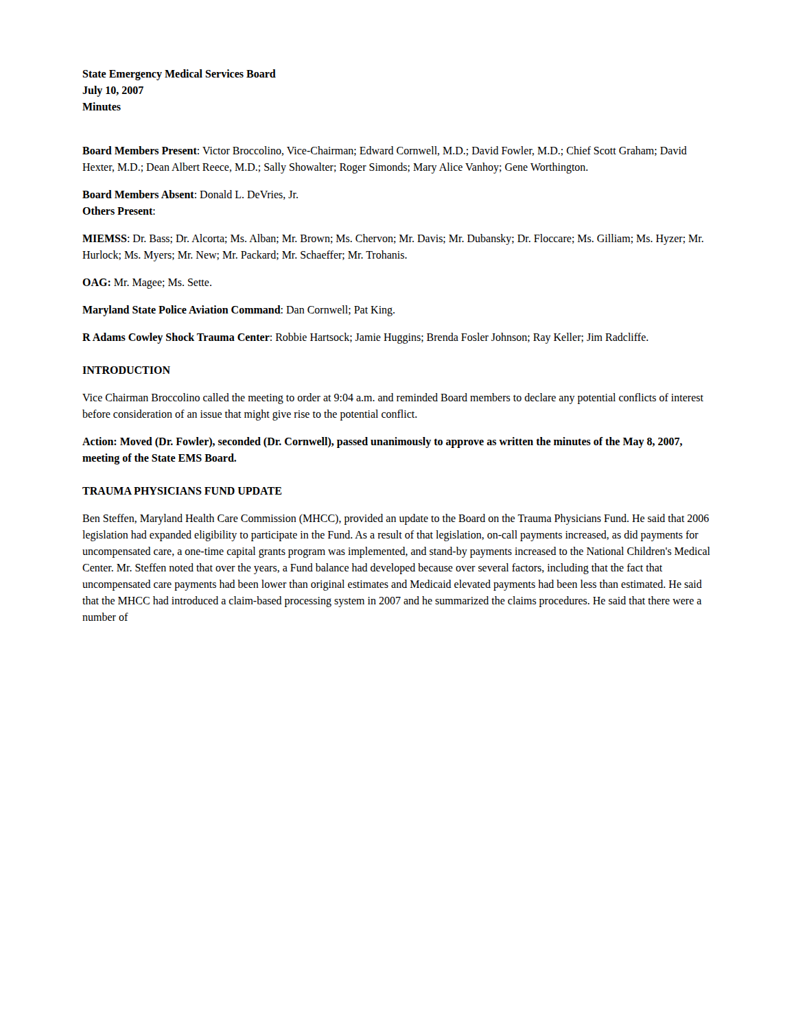State Emergency Medical Services Board
July 10, 2007
Minutes
Board Members Present: Victor Broccolino, Vice-Chairman; Edward Cornwell, M.D.; David Fowler, M.D.; Chief Scott Graham; David Hexter, M.D.; Dean Albert Reece, M.D.; Sally Showalter; Roger Simonds; Mary Alice Vanhoy; Gene Worthington.
Board Members Absent: Donald L. DeVries, Jr.
Others Present:
MIEMSS: Dr. Bass; Dr. Alcorta; Ms. Alban; Mr. Brown; Ms. Chervon; Mr. Davis; Mr. Dubansky; Dr. Floccare; Ms. Gilliam; Ms. Hyzer; Mr. Hurlock; Ms. Myers; Mr. New; Mr. Packard; Mr. Schaeffer; Mr. Trohanis.
OAG: Mr. Magee; Ms. Sette.
Maryland State Police Aviation Command: Dan Cornwell; Pat King.
R Adams Cowley Shock Trauma Center: Robbie Hartsock; Jamie Huggins; Brenda Fosler Johnson; Ray Keller; Jim Radcliffe.
Introduction
Vice Chairman Broccolino called the meeting to order at 9:04 a.m. and reminded Board members to declare any potential conflicts of interest before consideration of an issue that might give rise to the potential conflict.
Action: Moved (Dr. Fowler), seconded (Dr. Cornwell), passed unanimously to approve as written the minutes of the May 8, 2007, meeting of the State EMS Board.
Trauma Physicians Fund Update
Ben Steffen, Maryland Health Care Commission (MHCC), provided an update to the Board on the Trauma Physicians Fund. He said that 2006 legislation had expanded eligibility to participate in the Fund. As a result of that legislation, on-call payments increased, as did payments for uncompensated care, a one-time capital grants program was implemented, and stand-by payments increased to the National Children's Medical Center. Mr. Steffen noted that over the years, a Fund balance had developed because over several factors, including that the fact that uncompensated care payments had been lower than original estimates and Medicaid elevated payments had been less than estimated. He said that the MHCC had introduced a claim-based processing system in 2007 and he summarized the claims procedures. He said that there were a number of